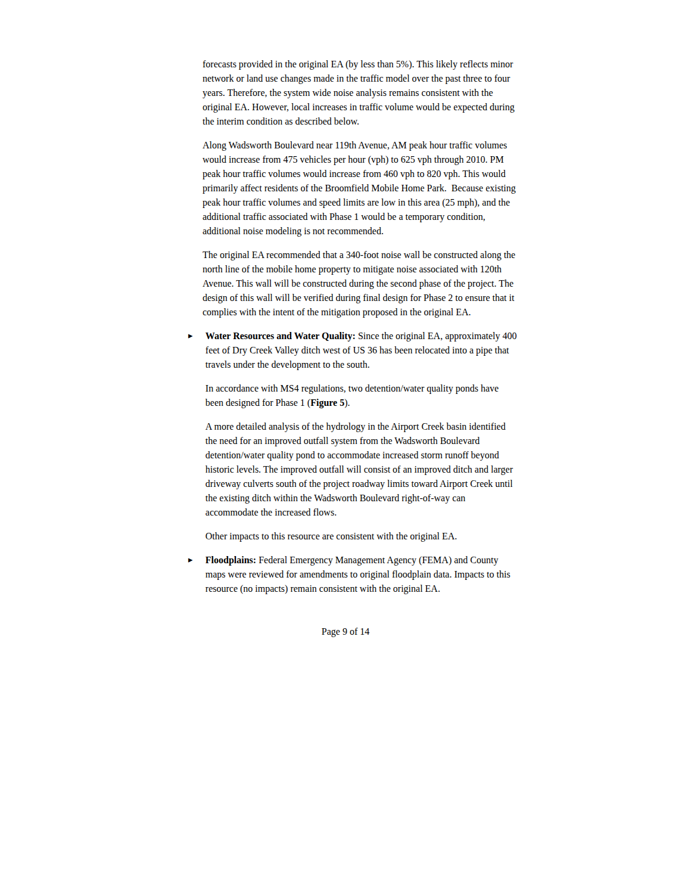forecasts provided in the original EA (by less than 5%). This likely reflects minor network or land use changes made in the traffic model over the past three to four years. Therefore, the system wide noise analysis remains consistent with the original EA. However, local increases in traffic volume would be expected during the interim condition as described below.
Along Wadsworth Boulevard near 119th Avenue, AM peak hour traffic volumes would increase from 475 vehicles per hour (vph) to 625 vph through 2010. PM peak hour traffic volumes would increase from 460 vph to 820 vph. This would primarily affect residents of the Broomfield Mobile Home Park. Because existing peak hour traffic volumes and speed limits are low in this area (25 mph), and the additional traffic associated with Phase 1 would be a temporary condition, additional noise modeling is not recommended.
The original EA recommended that a 340-foot noise wall be constructed along the north line of the mobile home property to mitigate noise associated with 120th Avenue. This wall will be constructed during the second phase of the project. The design of this wall will be verified during final design for Phase 2 to ensure that it complies with the intent of the mitigation proposed in the original EA.
▸
Water Resources and Water Quality: Since the original EA, approximately 400 feet of Dry Creek Valley ditch west of US 36 has been relocated into a pipe that travels under the development to the south.
In accordance with MS4 regulations, two detention/water quality ponds have been designed for Phase 1 (Figure 5).
A more detailed analysis of the hydrology in the Airport Creek basin identified the need for an improved outfall system from the Wadsworth Boulevard detention/water quality pond to accommodate increased storm runoff beyond historic levels. The improved outfall will consist of an improved ditch and larger driveway culverts south of the project roadway limits toward Airport Creek until the existing ditch within the Wadsworth Boulevard right-of-way can accommodate the increased flows.
Other impacts to this resource are consistent with the original EA.
▸
Floodplains: Federal Emergency Management Agency (FEMA) and County maps were reviewed for amendments to original floodplain data. Impacts to this resource (no impacts) remain consistent with the original EA.
Page 9 of 14